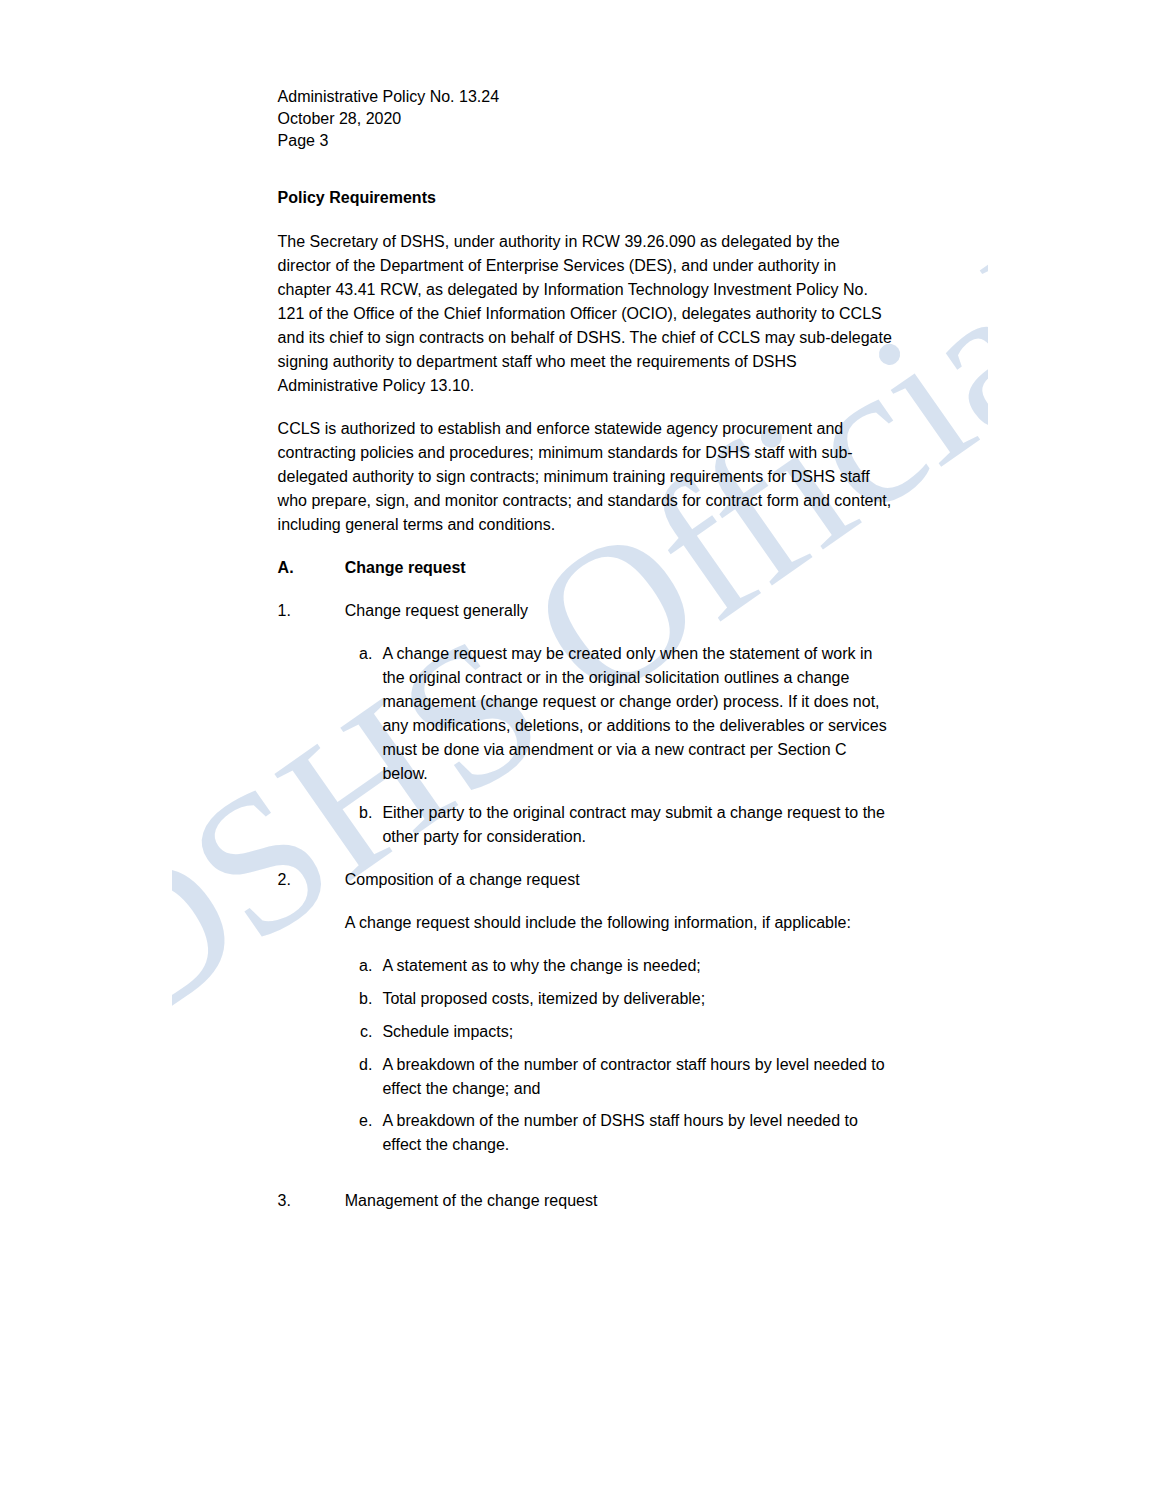DSHS Official
Administrative Policy No. 13.24
October 28, 2020
Page 3
Policy Requirements
The Secretary of DSHS, under authority in RCW 39.26.090 as delegated by the director of the Department of Enterprise Services (DES), and under authority in chapter 43.41 RCW, as delegated by Information Technology Investment Policy No. 121 of the Office of the Chief Information Officer (OCIO), delegates authority to CCLS and its chief to sign contracts on behalf of DSHS. The chief of CCLS may sub-delegate signing authority to department staff who meet the requirements of DSHS Administrative Policy 13.10.
CCLS is authorized to establish and enforce statewide agency procurement and contracting policies and procedures; minimum standards for DSHS staff with sub-delegated authority to sign contracts; minimum training requirements for DSHS staff who prepare, sign, and monitor contracts; and standards for contract form and content, including general terms and conditions.
A. Change request
1. Change request generally
A change request may be created only when the statement of work in the original contract or in the original solicitation outlines a change management (change request or change order) process. If it does not, any modifications, deletions, or additions to the deliverables or services must be done via amendment or via a new contract per Section C below.
Either party to the original contract may submit a change request to the other party for consideration.
2. Composition of a change request
A change request should include the following information, if applicable:
A statement as to why the change is needed;
Total proposed costs, itemized by deliverable;
Schedule impacts;
A breakdown of the number of contractor staff hours by level needed to effect the change; and
A breakdown of the number of DSHS staff hours by level needed to effect the change.
3. Management of the change request